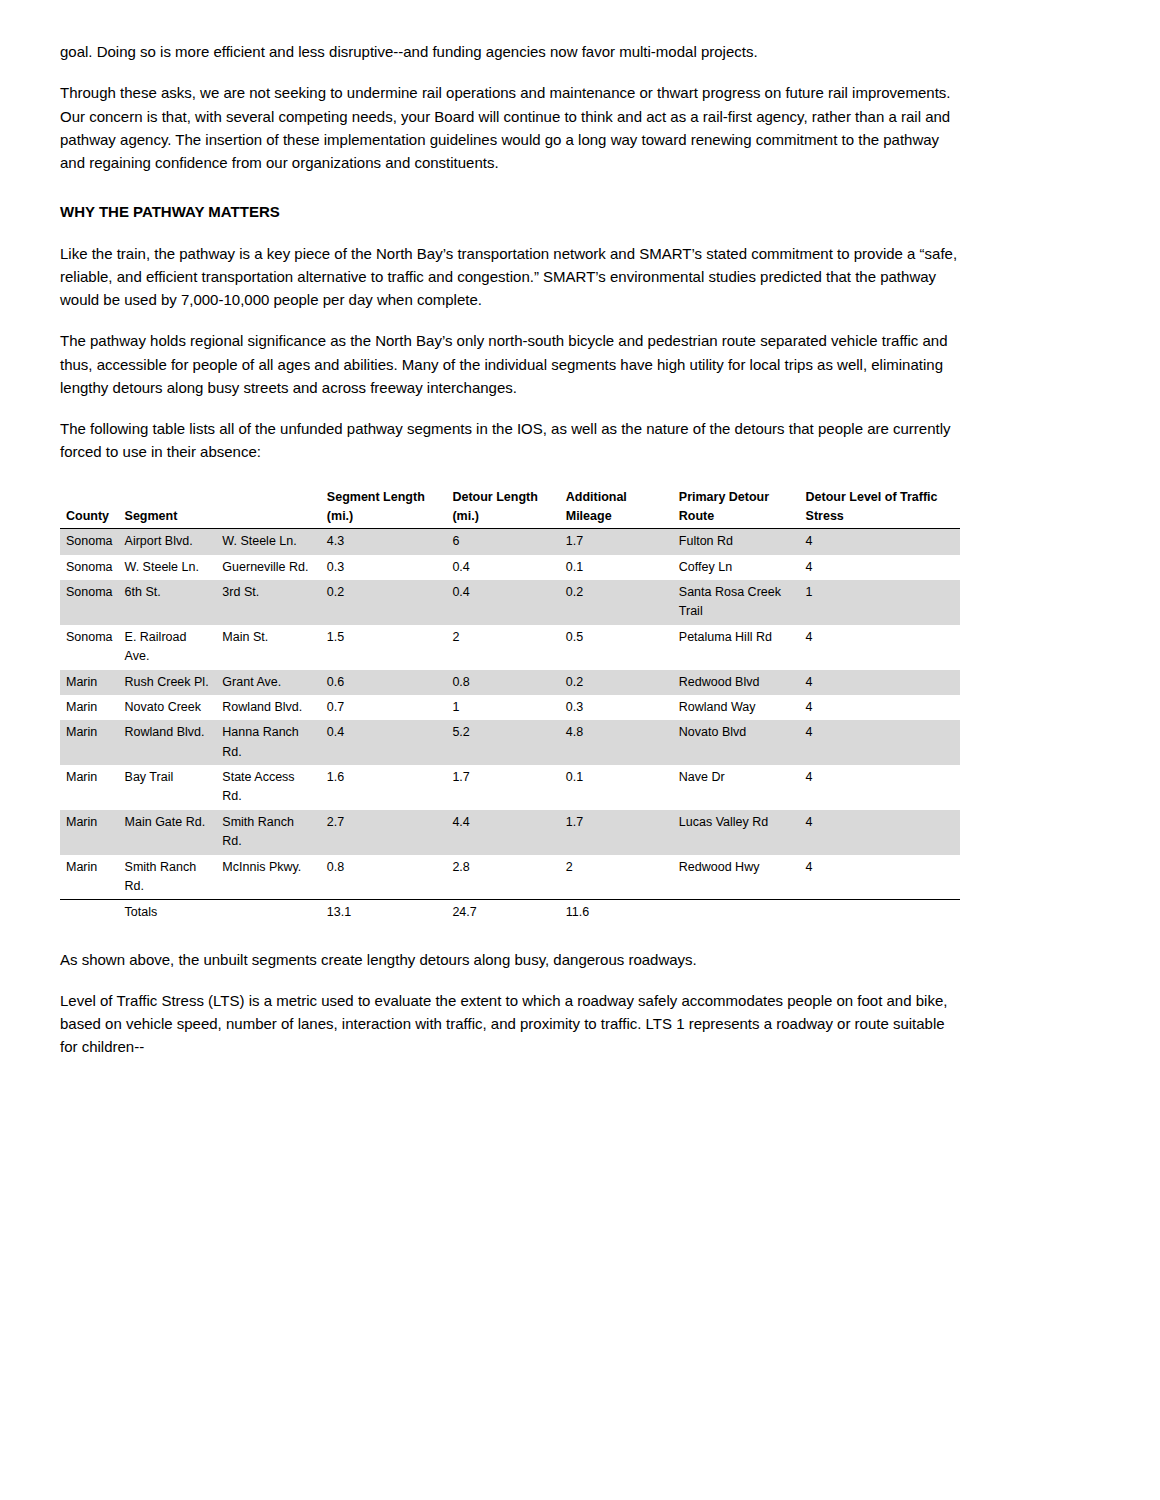goal. Doing so is more efficient and less disruptive--and funding agencies now favor multi-modal projects.
Through these asks, we are not seeking to undermine rail operations and maintenance or thwart progress on future rail improvements. Our concern is that, with several competing needs, your Board will continue to think and act as a rail-first agency, rather than a rail and pathway agency. The insertion of these implementation guidelines would go a long way toward renewing commitment to the pathway and regaining confidence from our organizations and constituents.
WHY THE PATHWAY MATTERS
Like the train, the pathway is a key piece of the North Bay’s transportation network and SMART’s stated commitment to provide a “safe, reliable, and efficient transportation alternative to traffic and congestion.” SMART’s environmental studies predicted that the pathway would be used by 7,000-10,000 people per day when complete.
The pathway holds regional significance as the North Bay’s only north-south bicycle and pedestrian route separated vehicle traffic and thus, accessible for people of all ages and abilities. Many of the individual segments have high utility for local trips as well, eliminating lengthy detours along busy streets and across freeway interchanges.
The following table lists all of the unfunded pathway segments in the IOS, as well as the nature of the detours that people are currently forced to use in their absence:
| County | Segment | Segment Length (mi.) | Detour Length (mi.) | Additional Mileage | Primary Detour Route | Detour Level of Traffic Stress |
| --- | --- | --- | --- | --- | --- | --- |
| Sonoma | Airport Blvd. | W. Steele Ln. | 4.3 | 6 | 1.7 | Fulton Rd | 4 |
| Sonoma | W. Steele Ln. | Guerneville Rd. | 0.3 | 0.4 | 0.1 | Coffey Ln | 4 |
| Sonoma | 6th St. | 3rd St. | 0.2 | 0.4 | 0.2 | Santa Rosa Creek Trail | 1 |
| Sonoma | E. Railroad Ave. | Main St. | 1.5 | 2 | 0.5 | Petaluma Hill Rd | 4 |
| Marin | Rush Creek Pl. | Grant Ave. | 0.6 | 0.8 | 0.2 | Redwood Blvd | 4 |
| Marin | Novato Creek | Rowland Blvd. | 0.7 | 1 | 0.3 | Rowland Way | 4 |
| Marin | Rowland Blvd. | Hanna Ranch Rd. | 0.4 | 5.2 | 4.8 | Novato Blvd | 4 |
| Marin | Bay Trail | State Access Rd. | 1.6 | 1.7 | 0.1 | Nave Dr | 4 |
| Marin | Main Gate Rd. | Smith Ranch Rd. | 2.7 | 4.4 | 1.7 | Lucas Valley Rd | 4 |
| Marin | Smith Ranch Rd. | McInnis Pkwy. | 0.8 | 2.8 | 2 | Redwood Hwy | 4 |
| | Totals | 13.1 | 24.7 | 11.6 | | |
As shown above, the unbuilt segments create lengthy detours along busy, dangerous roadways.
Level of Traffic Stress (LTS) is a metric used to evaluate the extent to which a roadway safely accommodates people on foot and bike, based on vehicle speed, number of lanes, interaction with traffic, and proximity to traffic. LTS 1 represents a roadway or route suitable for children--